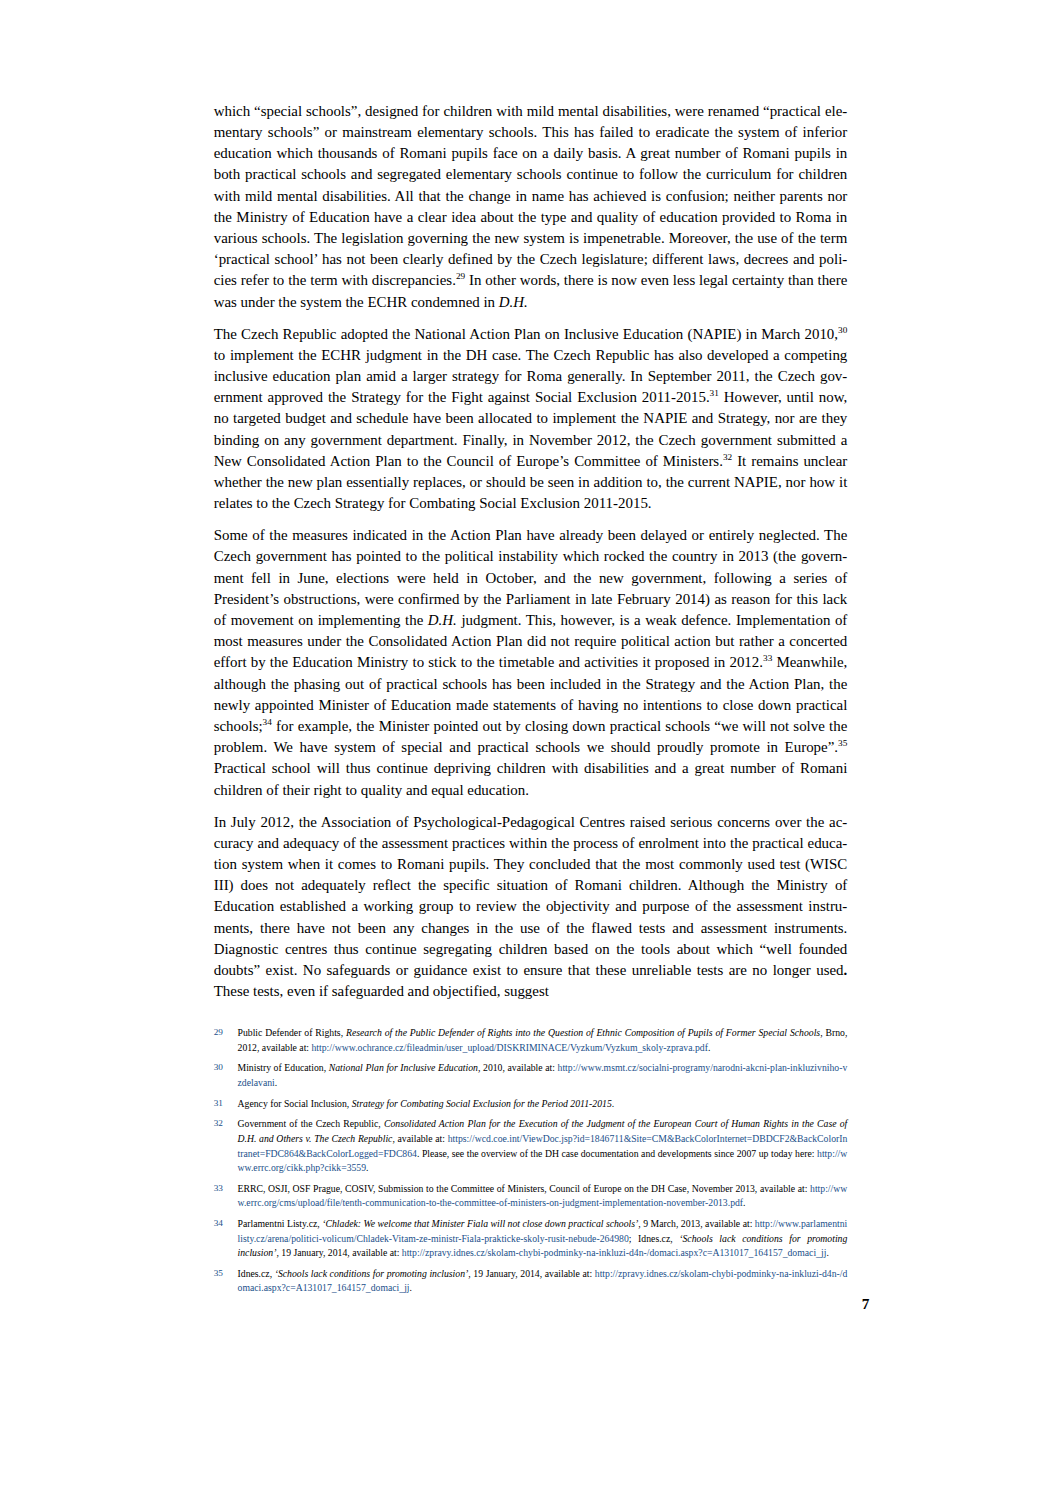which “special schools”, designed for children with mild mental disabilities, were renamed “practical elementary schools” or mainstream elementary schools. This has failed to eradicate the system of inferior education which thousands of Romani pupils face on a daily basis. A great number of Romani pupils in both practical schools and segregated elementary schools continue to follow the curriculum for children with mild mental disabilities. All that the change in name has achieved is confusion; neither parents nor the Ministry of Education have a clear idea about the type and quality of education provided to Roma in various schools. The legislation governing the new system is impenetrable. Moreover, the use of the term ‘practical school’ has not been clearly defined by the Czech legislature; different laws, decrees and policies refer to the term with discrepancies.29 In other words, there is now even less legal certainty than there was under the system the ECHR condemned in D.H.
The Czech Republic adopted the National Action Plan on Inclusive Education (NAPIE) in March 2010,30 to implement the ECHR judgment in the DH case. The Czech Republic has also developed a competing inclusive education plan amid a larger strategy for Roma generally. In September 2011, the Czech government approved the Strategy for the Fight against Social Exclusion 2011-2015.31 However, until now, no targeted budget and schedule have been allocated to implement the NAPIE and Strategy, nor are they binding on any government department. Finally, in November 2012, the Czech government submitted a New Consolidated Action Plan to the Council of Europe’s Committee of Ministers.32 It remains unclear whether the new plan essentially replaces, or should be seen in addition to, the current NAPIE, nor how it relates to the Czech Strategy for Combating Social Exclusion 2011-2015.
Some of the measures indicated in the Action Plan have already been delayed or entirely neglected. The Czech government has pointed to the political instability which rocked the country in 2013 (the government fell in June, elections were held in October, and the new government, following a series of President’s obstructions, were confirmed by the Parliament in late February 2014) as reason for this lack of movement on implementing the D.H. judgment. This, however, is a weak defence. Implementation of most measures under the Consolidated Action Plan did not require political action but rather a concerted effort by the Education Ministry to stick to the timetable and activities it proposed in 2012.33 Meanwhile, although the phasing out of practical schools has been included in the Strategy and the Action Plan, the newly appointed Minister of Education made statements of having no intentions to close down practical schools;34 for example, the Minister pointed out by closing down practical schools “we will not solve the problem. We have system of special and practical schools we should proudly promote in Europe”.35 Practical school will thus continue depriving children with disabilities and a great number of Romani children of their right to quality and equal education.
In July 2012, the Association of Psychological-Pedagogical Centres raised serious concerns over the accuracy and adequacy of the assessment practices within the process of enrolment into the practical education system when it comes to Romani pupils. They concluded that the most commonly used test (WISC III) does not adequately reflect the specific situation of Romani children. Although the Ministry of Education established a working group to review the objectivity and purpose of the assessment instruments, there have not been any changes in the use of the flawed tests and assessment instruments. Diagnostic centres thus continue segregating children based on the tools about which “well founded doubts” exist. No safeguards or guidance exist to ensure that these unreliable tests are no longer used. These tests, even if safeguarded and objectified, suggest
29 Public Defender of Rights, Research of the Public Defender of Rights into the Question of Ethnic Composition of Pupils of Former Special Schools, Brno, 2012, available at: http://www.ochrance.cz/fileadmin/user_upload/DISKRIMINACE/Vyzkum/Vyzkum_skoly-zprava.pdf.
30 Ministry of Education, National Plan for Inclusive Education, 2010, available at: http://www.msmt.cz/socialni-programy/narodni-akcni-plan-inkluzivniho-vzdelavani.
31 Agency for Social Inclusion, Strategy for Combating Social Exclusion for the Period 2011-2015.
32 Government of the Czech Republic, Consolidated Action Plan for the Execution of the Judgment of the European Court of Human Rights in the Case of D.H. and Others v. The Czech Republic, available at: https://wcd.coe.int/ViewDoc.jsp?id=1846711&Site=CM&BackColorInternet=DBDCF2&BackColorIntranet=FDC864&BackColorLogged=FDC864. Please, see the overview of the DH case documentation and developments since 2007 up today here: http://www.errc.org/cikk.php?cikk=3559.
33 ERRC, OSJI, OSF Prague, COSIV, Submission to the Committee of Ministers, Council of Europe on the DH Case, November 2013, available at: http://www.errc.org/cms/upload/file/tenth-communication-to-the-committee-of-ministers-on-judgment-implementation-november-2013.pdf.
34 Parlamentni Listy.cz, ‘Chladek: We welcome that Minister Fiala will not close down practical schools’, 9 March, 2013, available at: http://www.parlamentnilisty.cz/arena/politici-volicum/Chladek-Vitam-ze-ministr-Fiala-prakticke-skoly-rusit-nebude-264980; Idnes.cz, ‘Schools lack conditions for promoting inclusion’, 19 January, 2014, available at: http://zpravy.idnes.cz/skolam-chybi-podminky-na-inkluzi-d4n-/domaci.aspx?c=A131017_164157_domaci_jj.
35 Idnes.cz, ‘Schools lack conditions for promoting inclusion’, 19 January, 2014, available at: http://zpravy.idnes.cz/skolam-chybi-podminky-na-inkluzi-d4n-/domaci.aspx?c=A131017_164157_domaci_jj.
7